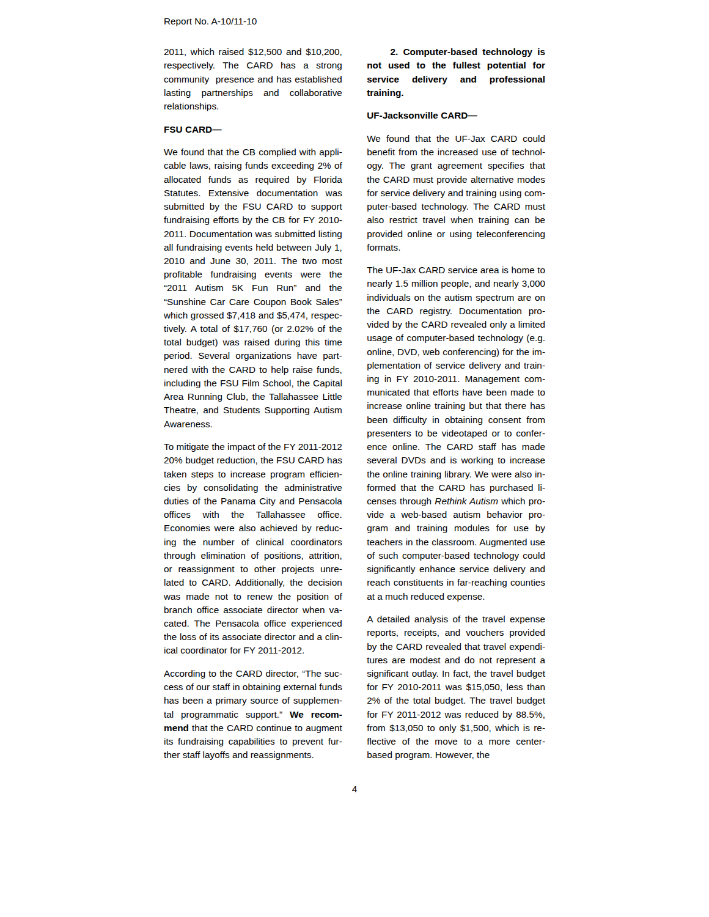Report No. A-10/11-10
2011, which raised $12,500 and $10,200, respectively. The CARD has a strong community presence and has established lasting partnerships and collaborative relationships.
FSU CARD—
We found that the CB complied with applicable laws, raising funds exceeding 2% of allocated funds as required by Florida Statutes. Extensive documentation was submitted by the FSU CARD to support fundraising efforts by the CB for FY 2010-2011. Documentation was submitted listing all fundraising events held between July 1, 2010 and June 30, 2011. The two most profitable fundraising events were the “2011 Autism 5K Fun Run” and the “Sunshine Car Care Coupon Book Sales” which grossed $7,418 and $5,474, respectively. A total of $17,760 (or 2.02% of the total budget) was raised during this time period. Several organizations have partnered with the CARD to help raise funds, including the FSU Film School, the Capital Area Running Club, the Tallahassee Little Theatre, and Students Supporting Autism Awareness.
To mitigate the impact of the FY 2011-2012 20% budget reduction, the FSU CARD has taken steps to increase program efficiencies by consolidating the administrative duties of the Panama City and Pensacola offices with the Tallahassee office. Economies were also achieved by reducing the number of clinical coordinators through elimination of positions, attrition, or reassignment to other projects unrelated to CARD. Additionally, the decision was made not to renew the position of branch office associate director when vacated. The Pensacola office experienced the loss of its associate director and a clinical coordinator for FY 2011-2012.
According to the CARD director, “The success of our staff in obtaining external funds has been a primary source of supplemental programmatic support.” We recommend that the CARD continue to augment its fundraising capabilities to prevent further staff layoffs and reassignments.
2. Computer-based technology is not used to the fullest potential for service delivery and professional training.
UF-Jacksonville CARD—
We found that the UF-Jax CARD could benefit from the increased use of technology. The grant agreement specifies that the CARD must provide alternative modes for service delivery and training using computer-based technology. The CARD must also restrict travel when training can be provided online or using teleconferencing formats.
The UF-Jax CARD service area is home to nearly 1.5 million people, and nearly 3,000 individuals on the autism spectrum are on the CARD registry. Documentation provided by the CARD revealed only a limited usage of computer-based technology (e.g. online, DVD, web conferencing) for the implementation of service delivery and training in FY 2010-2011. Management communicated that efforts have been made to increase online training but that there has been difficulty in obtaining consent from presenters to be videotaped or to conference online. The CARD staff has made several DVDs and is working to increase the online training library. We were also informed that the CARD has purchased licenses through Rethink Autism which provide a web-based autism behavior program and training modules for use by teachers in the classroom. Augmented use of such computer-based technology could significantly enhance service delivery and reach constituents in far-reaching counties at a much reduced expense.
A detailed analysis of the travel expense reports, receipts, and vouchers provided by the CARD revealed that travel expenditures are modest and do not represent a significant outlay. In fact, the travel budget for FY 2010-2011 was $15,050, less than 2% of the total budget. The travel budget for FY 2011-2012 was reduced by 88.5%, from $13,050 to only $1,500, which is reflective of the move to a more center-based program. However, the
4